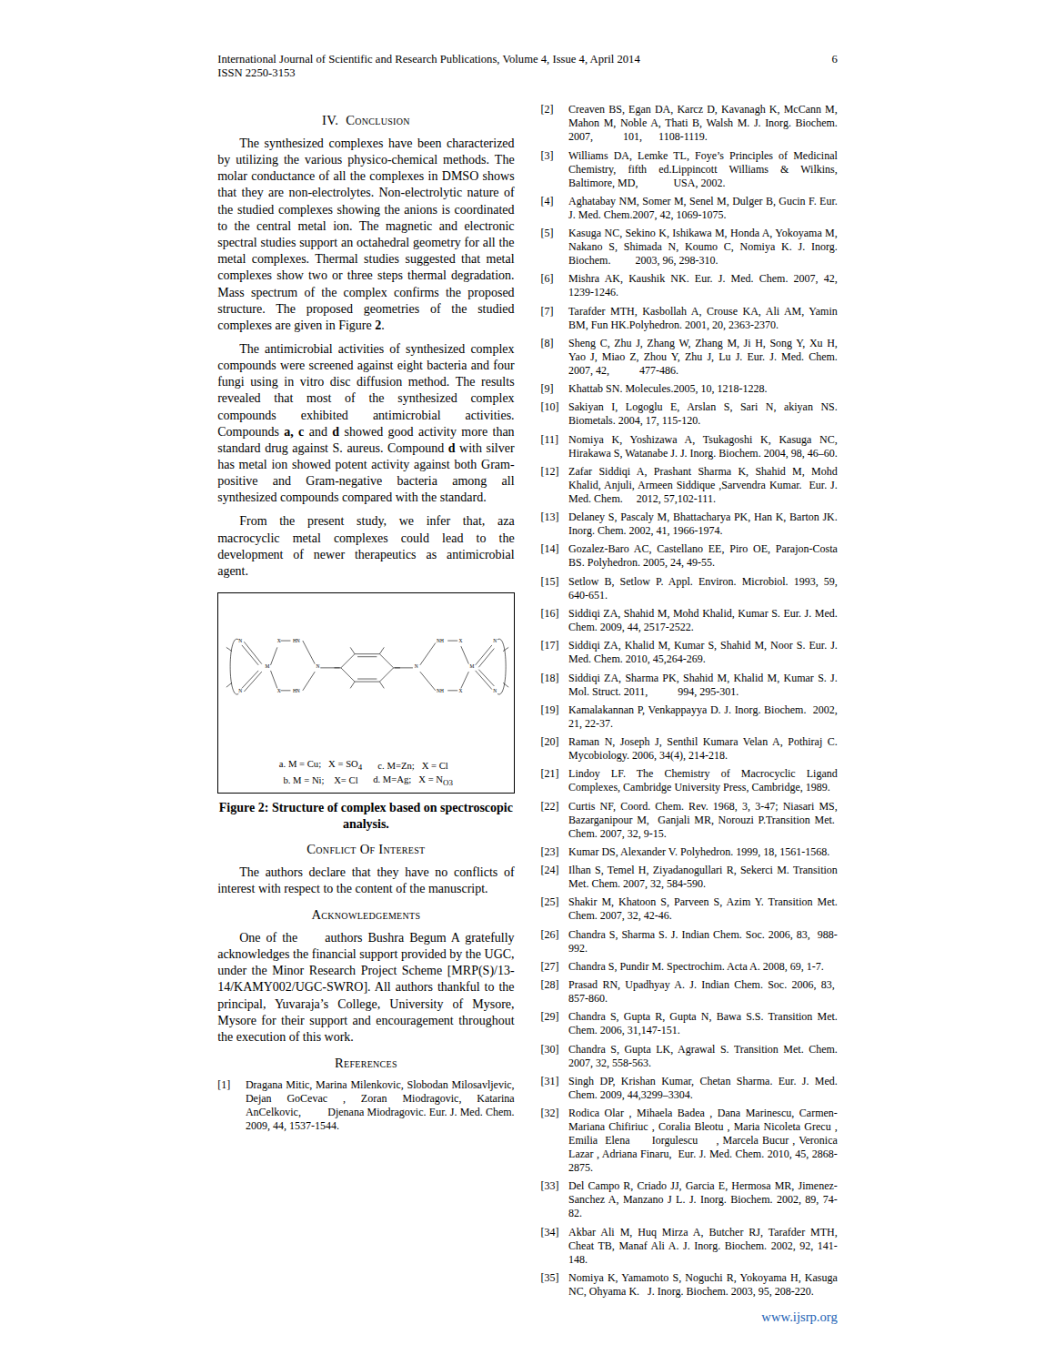International Journal of Scientific and Research Publications, Volume 4, Issue 4, April 2014 ISSN 2250-3153 6
IV. Conclusion
The synthesized complexes have been characterized by utilizing the various physico-chemical methods. The molar conductance of all the complexes in DMSO shows that they are non-electrolytes. Non-electrolytic nature of the studied complexes showing the anions is coordinated to the central metal ion. The magnetic and electronic spectral studies support an octahedral geometry for all the metal complexes. Thermal studies suggested that metal complexes show two or three steps thermal degradation. Mass spectrum of the complex confirms the proposed structure. The proposed geometries of the studied complexes are given in Figure 2.
The antimicrobial activities of synthesized complex compounds were screened against eight bacteria and four fungi using in vitro disc diffusion method. The results revealed that most of the synthesized complex compounds exhibited antimicrobial activities. Compounds a, c and d showed good activity more than standard drug against S. aureus. Compound d with silver has metal ion showed potent activity against both Gram-positive and Gram-negative bacteria among all synthesized compounds compared with the standard.
From the present study, we infer that, aza macrocyclic metal complexes could lead to the development of newer therapeutics as antimicrobial agent.
N N M X X HN HN N N NH NH X X M N N
| a. M = Cu; X = SO 4 | c. M=Zn; X = Cl |
| b. M = Ni; X= Cl | d. M=Ag; X = N O3 |
Figure 2: Structure of complex based on spectroscopic analysis.
Conflict Of Interest
The authors declare that they have no conflicts of interest with respect to the content of the manuscript.
Acknowledgements
One of the authors Bushra Begum A gratefully acknowledges the financial support provided by the UGC, under the Minor Research Project Scheme [MRP(S)/13-14/KAMY002/UGC-SWRO]. All authors thankful to the principal, Yuvaraja’s College, University of Mysore, Mysore for their support and encouragement throughout the execution of this work.
References
Dragana Mitic, Marina Milenkovic, Slobodan Milosavljevic, Dejan GoCevac , Zoran Miodragovic, Katarina AnCelkovic, Djenana Miodragovic. Eur. J. Med. Chem. 2009, 44, 1537-1544.
Creaven BS, Egan DA, Karcz D, Kavanagh K, McCann M, Mahon M, Noble A, Thati B, Walsh M. J. Inorg. Biochem. 2007, 101, 1108-1119.
Williams DA, Lemke TL, Foye’s Principles of Medicinal Chemistry, fifth ed.Lippincott Williams & Wilkins, Baltimore, MD, USA, 2002.
Aghatabay NM, Somer M, Senel M, Dulger B, Gucin F. Eur. J. Med. Chem.2007, 42, 1069-1075.
Kasuga NC, Sekino K, Ishikawa M, Honda A, Yokoyama M, Nakano S, Shimada N, Koumo C, Nomiya K. J. Inorg. Biochem. 2003, 96, 298-310.
Mishra AK, Kaushik NK. Eur. J. Med. Chem. 2007, 42, 1239-1246.
Tarafder MTH, Kasbollah A, Crouse KA, Ali AM, Yamin BM, Fun HK.Polyhedron. 2001, 20, 2363-2370.
Sheng C, Zhu J, Zhang W, Zhang M, Ji H, Song Y, Xu H, Yao J, Miao Z, Zhou Y, Zhu J, Lu J. Eur. J. Med. Chem. 2007, 42, 477-486.
Khattab SN. Molecules.2005, 10, 1218-1228.
Sakiyan I, Logoglu E, Arslan S, Sari N, akiyan NS. Biometals. 2004, 17, 115-120.
Nomiya K, Yoshizawa A, Tsukagoshi K, Kasuga NC, Hirakawa S, Watanabe J. J. Inorg. Biochem. 2004, 98, 46–60.
Zafar Siddiqi A, Prashant Sharma K, Shahid M, Mohd Khalid, Anjuli, Armeen Siddique ,Sarvendra Kumar. Eur. J. Med. Chem. 2012, 57,102-111.
Delaney S, Pascaly M, Bhattacharya PK, Han K, Barton JK. Inorg. Chem. 2002, 41, 1966-1974.
Gozalez-Baro AC, Castellano EE, Piro OE, Parajon-Costa BS. Polyhedron. 2005, 24, 49-55.
Setlow B, Setlow P. Appl. Environ. Microbiol. 1993, 59, 640-651.
Siddiqi ZA, Shahid M, Mohd Khalid, Kumar S. Eur. J. Med. Chem. 2009, 44, 2517-2522.
Siddiqi ZA, Khalid M, Kumar S, Shahid M, Noor S. Eur. J. Med. Chem. 2010, 45,264-269.
Siddiqi ZA, Sharma PK, Shahid M, Khalid M, Kumar S. J. Mol. Struct. 2011, 994, 295-301.
Kamalakannan P, Venkappayya D. J. Inorg. Biochem. 2002, 21, 22-37.
Raman N, Joseph J, Senthil Kumara Velan A, Pothiraj C. Mycobiology. 2006, 34(4), 214-218.
Lindoy LF. The Chemistry of Macrocyclic Ligand Complexes, Cambridge University Press, Cambridge, 1989.
Curtis NF, Coord. Chem. Rev. 1968, 3, 3-47; Niasari MS, Bazarganipour M, Ganjali MR, Norouzi P.Transition Met. Chem. 2007, 32, 9-15.
Kumar DS, Alexander V. Polyhedron. 1999, 18, 1561-1568.
Ilhan S, Temel H, Ziyadanogullari R, Sekerci M. Transition Met. Chem. 2007, 32, 584-590.
Shakir M, Khatoon S, Parveen S, Azim Y. Transition Met. Chem. 2007, 32, 42-46.
Chandra S, Sharma S. J. Indian Chem. Soc. 2006, 83, 988-992.
Chandra S, Pundir M. Spectrochim. Acta A. 2008, 69, 1-7.
Prasad RN, Upadhyay A. J. Indian Chem. Soc. 2006, 83, 857-860.
Chandra S, Gupta R, Gupta N, Bawa S.S. Transition Met. Chem. 2006, 31,147-151.
Chandra S, Gupta LK, Agrawal S. Transition Met. Chem. 2007, 32, 558-563.
Singh DP, Krishan Kumar, Chetan Sharma. Eur. J. Med. Chem. 2009, 44,3299–3304.
Rodica Olar , Mihaela Badea , Dana Marinescu, Carmen-Mariana Chifiriuc , Coralia Bleotu , Maria Nicoleta Grecu , Emilia Elena Iorgulescu , Marcela Bucur , Veronica Lazar , Adriana Finaru, Eur. J. Med. Chem. 2010, 45, 2868-2875.
Del Campo R, Criado JJ, Garcia E, Hermosa MR, Jimenez-Sanchez A, Manzano J L. J. Inorg. Biochem. 2002, 89, 74-82.
Akbar Ali M, Huq Mirza A, Butcher RJ, Tarafder MTH, Cheat TB, Manaf Ali A. J. Inorg. Biochem. 2002, 92, 141-148.
Nomiya K, Yamamoto S, Noguchi R, Yokoyama H, Kasuga NC, Ohyama K. J. Inorg. Biochem. 2003, 95, 208-220.
www.ijsrp.org